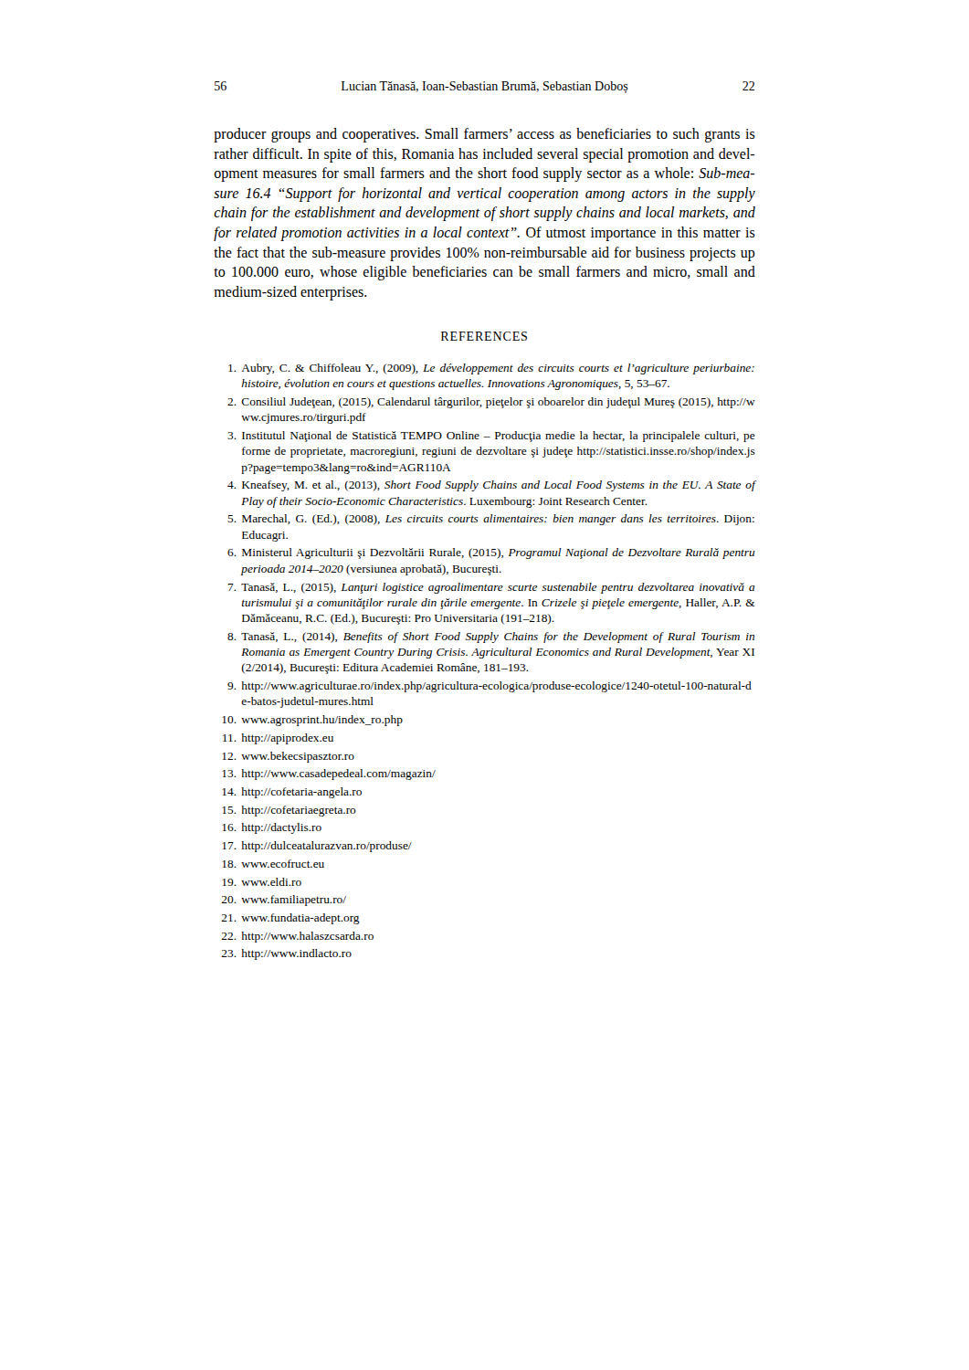56 Lucian Tănasă, Ioan-Sebastian Brumă, Sebastian Doboș 22
producer groups and cooperatives. Small farmers’ access as beneficiaries to such grants is rather difficult. In spite of this, Romania has included several special promotion and development measures for small farmers and the short food supply sector as a whole: Sub-measure 16.4 “Support for horizontal and vertical cooperation among actors in the supply chain for the establishment and development of short supply chains and local markets, and for related promotion activities in a local context”. Of utmost importance in this matter is the fact that the sub-measure provides 100% non-reimbursable aid for business projects up to 100.000 euro, whose eligible beneficiaries can be small farmers and micro, small and medium-sized enterprises.
REFERENCES
Aubry, C. & Chiffoleau Y., (2009), Le développement des circuits courts et l’agriculture periurbaine: histoire, évolution en cours et questions actuelles. Innovations Agronomiques, 5, 53–67.
Consiliul Judeţean, (2015), Calendarul târgurilor, pieţelor şi oboarelor din judeţul Mureş (2015), http://www.cjmures.ro/tirguri.pdf
Institutul Naţional de Statistică TEMPO Online – Producţia medie la hectar, la principalele culturi, pe forme de proprietate, macroregiuni, regiuni de dezvoltare şi judeţe http://statistici.insse.ro/shop/index.jsp?page=tempo3&lang=ro&ind=AGR110A
Kneafsey, M. et al., (2013), Short Food Supply Chains and Local Food Systems in the EU. A State of Play of their Socio-Economic Characteristics. Luxembourg: Joint Research Center.
Marechal, G. (Ed.), (2008), Les circuits courts alimentaires: bien manger dans les territoires. Dijon: Educagri.
Ministerul Agriculturii şi Dezvoltării Rurale, (2015), Programul Naţional de Dezvoltare Rurală pentru perioada 2014–2020 (versiunea aprobată), Bucureşti.
Tanasă, L., (2015), Lanţuri logistice agroalimentare scurte sustenabile pentru dezvoltarea inovativă a turismului şi a comunităţilor rurale din ţările emergente. In Crizele şi pieţele emergente, Haller, A.P. & Dămăceanu, R.C. (Ed.), Bucureşti: Pro Universitaria (191–218).
Tanasă, L., (2014), Benefits of Short Food Supply Chains for the Development of Rural Tourism in Romania as Emergent Country During Crisis. Agricultural Economics and Rural Development, Year XI (2/2014), Bucureşti: Editura Academiei Române, 181–193.
http://www.agriculturae.ro/index.php/agricultura-ecologica/produse-ecologice/1240-otetul-100-natural-de-batos-judetul-mures.html
www.agrosprint.hu/index_ro.php
http://apiprodex.eu
www.bekecsipasztor.ro
http://www.casadepedeal.com/magazin/
http://cofetaria-angela.ro
http://cofetariaegreta.ro
http://dactylis.ro
http://dulceatalurazvan.ro/produse/
www.ecofruct.eu
www.eldi.ro
www.familiapetru.ro/
www.fundatia-adept.org
http://www.halaszcsarda.ro
http://www.indlacto.ro